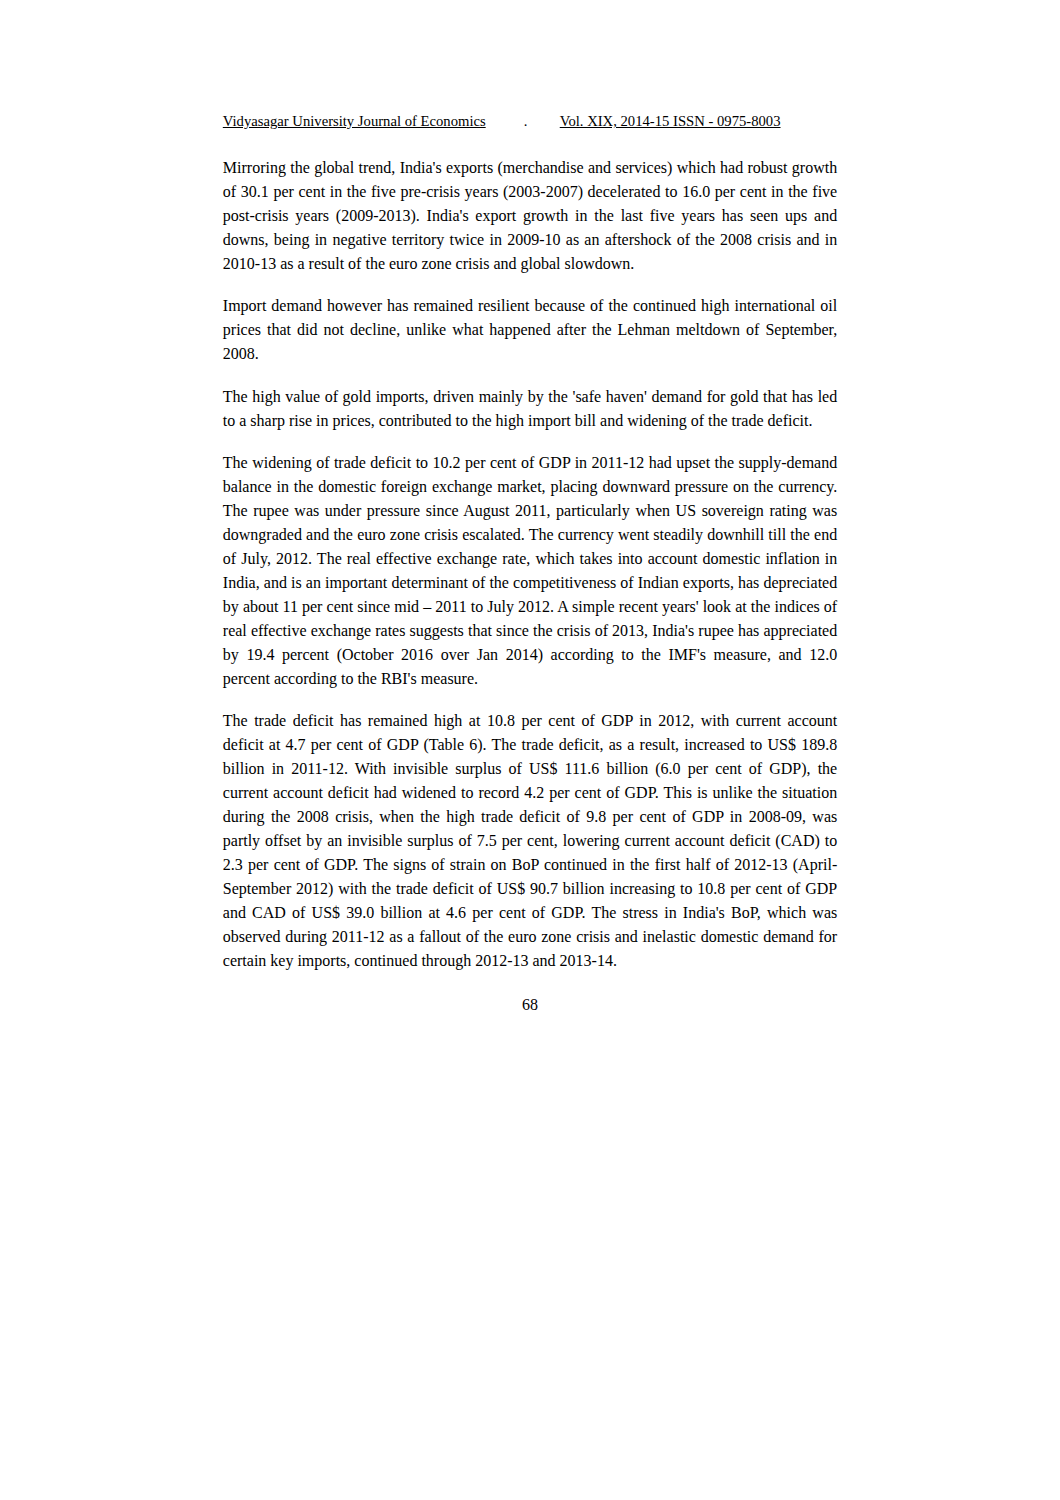Vidyasagar University Journal of Economics. Vol. XIX, 2014-15 ISSN - 0975-8003
Mirroring the global trend, India's exports (merchandise and services) which had robust growth of 30.1 per cent in the five pre-crisis years (2003-2007) decelerated to 16.0 per cent in the five post-crisis years (2009-2013). India's export growth in the last five years has seen ups and downs, being in negative territory twice in 2009-10 as an aftershock of the 2008 crisis and in 2010-13 as a result of the euro zone crisis and global slowdown.
Import demand however has remained resilient because of the continued high international oil prices that did not decline, unlike what happened after the Lehman meltdown of September, 2008.
The high value of gold imports, driven mainly by the 'safe haven' demand for gold that has led to a sharp rise in prices, contributed to the high import bill and widening of the trade deficit.
The widening of trade deficit to 10.2 per cent of GDP in 2011-12 had upset the supply-demand balance in the domestic foreign exchange market, placing downward pressure on the currency. The rupee was under pressure since August 2011, particularly when US sovereign rating was downgraded and the euro zone crisis escalated. The currency went steadily downhill till the end of July, 2012. The real effective exchange rate, which takes into account domestic inflation in India, and is an important determinant of the competitiveness of Indian exports, has depreciated by about 11 per cent since mid – 2011 to July 2012. A simple recent years' look at the indices of real effective exchange rates suggests that since the crisis of 2013, India's rupee has appreciated by 19.4 percent (October 2016 over Jan 2014) according to the IMF's measure, and 12.0 percent according to the RBI's measure.
The trade deficit has remained high at 10.8 per cent of GDP in 2012, with current account deficit at 4.7 per cent of GDP (Table 6). The trade deficit, as a result, increased to US$ 189.8 billion in 2011-12. With invisible surplus of US$ 111.6 billion (6.0 per cent of GDP), the current account deficit had widened to record 4.2 per cent of GDP. This is unlike the situation during the 2008 crisis, when the high trade deficit of 9.8 per cent of GDP in 2008-09, was partly offset by an invisible surplus of 7.5 per cent, lowering current account deficit (CAD) to 2.3 per cent of GDP. The signs of strain on BoP continued in the first half of 2012-13 (April-September 2012) with the trade deficit of US$ 90.7 billion increasing to 10.8 per cent of GDP and CAD of US$ 39.0 billion at 4.6 per cent of GDP. The stress in India's BoP, which was observed during 2011-12 as a fallout of the euro zone crisis and inelastic domestic demand for certain key imports, continued through 2012-13 and 2013-14.
68